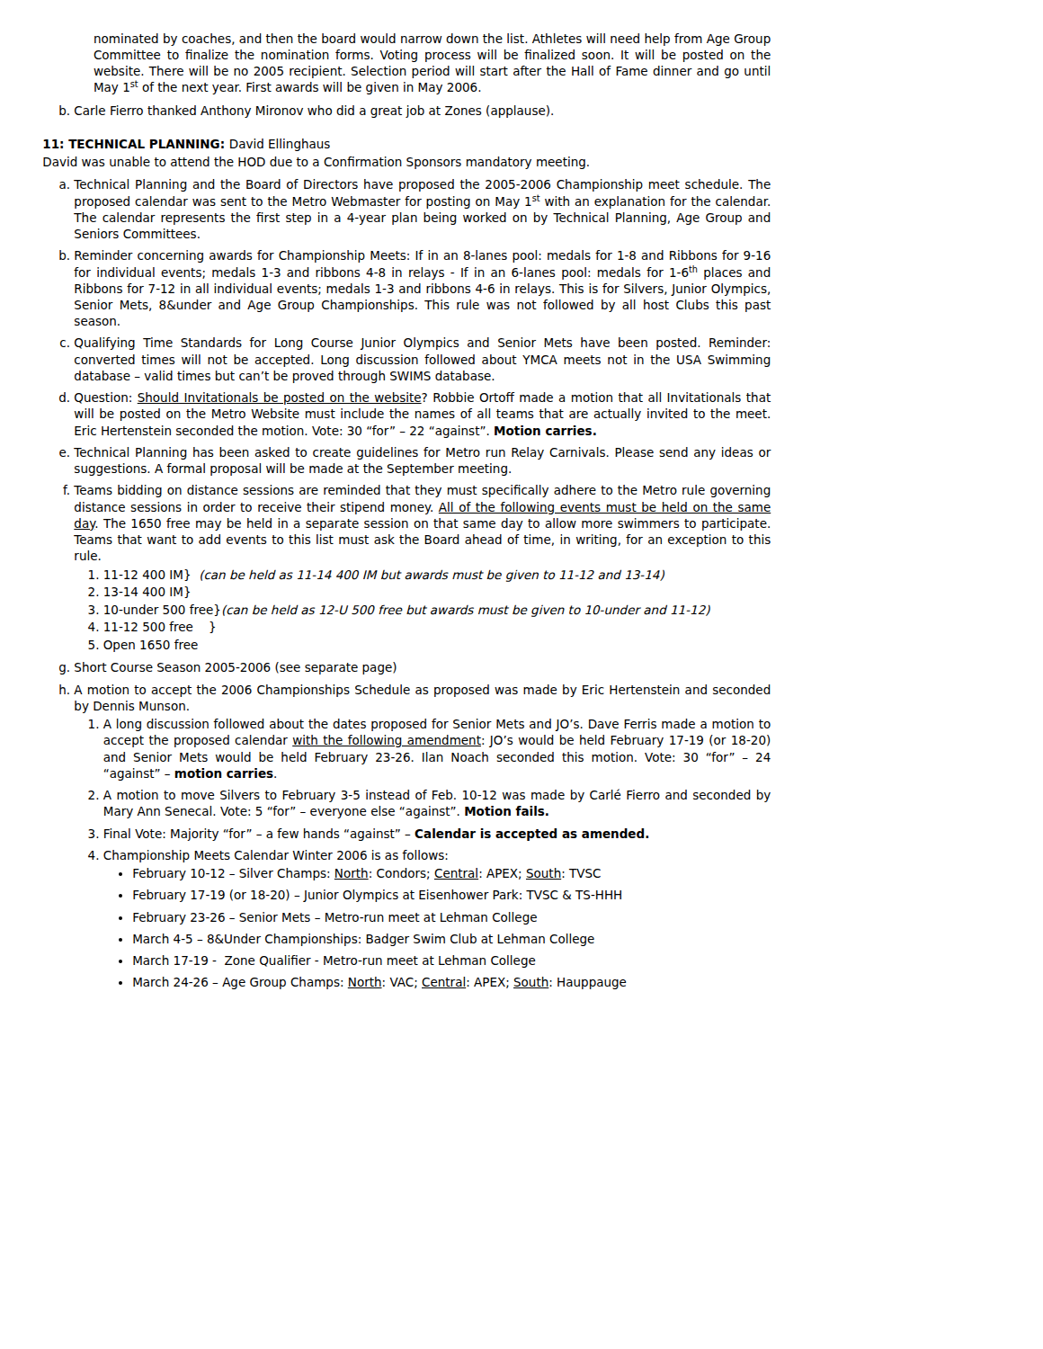nominated by coaches, and then the board would narrow down the list. Athletes will need help from Age Group Committee to finalize the nomination forms. Voting process will be finalized soon. It will be posted on the website. There will be no 2005 recipient. Selection period will start after the Hall of Fame dinner and go until May 1st of the next year. First awards will be given in May 2006.
Carle Fierro thanked Anthony Mironov who did a great job at Zones (applause).
11: TECHNICAL PLANNING: David Ellinghaus
David was unable to attend the HOD due to a Confirmation Sponsors mandatory meeting.
Technical Planning and the Board of Directors have proposed the 2005-2006 Championship meet schedule. The proposed calendar was sent to the Metro Webmaster for posting on May 1st with an explanation for the calendar. The calendar represents the first step in a 4-year plan being worked on by Technical Planning, Age Group and Seniors Committees.
Reminder concerning awards for Championship Meets: If in an 8-lanes pool: medals for 1-8 and Ribbons for 9-16 for individual events; medals 1-3 and ribbons 4-8 in relays - If in an 6-lanes pool: medals for 1-6th places and Ribbons for 7-12 in all individual events; medals 1-3 and ribbons 4-6 in relays. This is for Silvers, Junior Olympics, Senior Mets, 8&under and Age Group Championships. This rule was not followed by all host Clubs this past season.
Qualifying Time Standards for Long Course Junior Olympics and Senior Mets have been posted. Reminder: converted times will not be accepted. Long discussion followed about YMCA meets not in the USA Swimming database – valid times but can’t be proved through SWIMS database.
Question: Should Invitationals be posted on the website? Robbie Ortoff made a motion that all Invitationals that will be posted on the Metro Website must include the names of all teams that are actually invited to the meet. Eric Hertenstein seconded the motion. Vote: 30 “for” – 22 “against”. Motion carries.
Technical Planning has been asked to create guidelines for Metro run Relay Carnivals. Please send any ideas or suggestions. A formal proposal will be made at the September meeting.
Teams bidding on distance sessions are reminded that they must specifically adhere to the Metro rule governing distance sessions in order to receive their stipend money. All of the following events must be held on the same day. The 1650 free may be held in a separate session on that same day to allow more swimmers to participate. Teams that want to add events to this list must ask the Board ahead of time, in writing, for an exception to this rule.
11-12 400 IM} (can be held as 11-14 400 IM but awards must be given to 11-12 and 13-14)
13-14 400 IM}
10-under 500 free}(can be held as 12-U 500 free but awards must be given to 10-under and 11-12)
11-12 500 free }
Open 1650 free
Short Course Season 2005-2006 (see separate page)
A motion to accept the 2006 Championships Schedule as proposed was made by Eric Hertenstein and seconded by Dennis Munson.
A long discussion followed about the dates proposed for Senior Mets and JO’s. Dave Ferris made a motion to accept the proposed calendar with the following amendment: JO’s would be held February 17-19 (or 18-20) and Senior Mets would be held February 23-26. Ilan Noach seconded this motion. Vote: 30 “for” – 24 “against” – motion carries.
A motion to move Silvers to February 3-5 instead of Feb. 10-12 was made by Carlé Fierro and seconded by Mary Ann Senecal. Vote: 5 “for” – everyone else “against”. Motion fails.
Final Vote: Majority “for” – a few hands “against” – Calendar is accepted as amended.
Championship Meets Calendar Winter 2006 is as follows:
February 10-12 – Silver Champs: North: Condors; Central: APEX; South: TVSC
February 17-19 (or 18-20) – Junior Olympics at Eisenhower Park: TVSC & TS-HHH
February 23-26 – Senior Mets – Metro-run meet at Lehman College
March 4-5 – 8&Under Championships: Badger Swim Club at Lehman College
March 17-19 - Zone Qualifier - Metro-run meet at Lehman College
March 24-26 – Age Group Champs: North: VAC; Central: APEX; South: Hauppauge